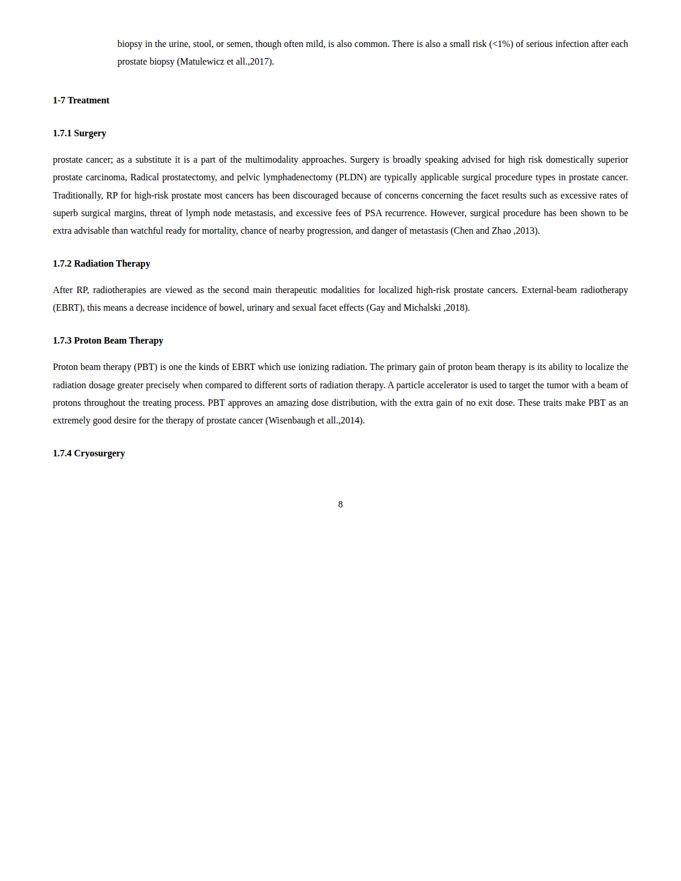biopsy in the urine, stool, or semen, though often mild, is also common. There is also a small risk (<1%) of serious infection after each prostate biopsy (Matulewicz et all.,2017).
1-7 Treatment
1.7.1 Surgery
prostate cancer; as a substitute it is a part of the multimodality approaches. Surgery is broadly speaking advised for high risk domestically superior prostate carcinoma, Radical prostatectomy, and pelvic lymphadenectomy (PLDN) are typically applicable surgical procedure types in prostate cancer. Traditionally, RP for high-risk prostate most cancers has been discouraged because of concerns concerning the facet results such as excessive rates of superb surgical margins, threat of lymph node metastasis, and excessive fees of PSA recurrence. However, surgical procedure has been shown to be extra advisable than watchful ready for mortality, chance of nearby progression, and danger of metastasis (Chen and Zhao ,2013).
1.7.2 Radiation Therapy
After RP, radiotherapies are viewed as the second main therapeutic modalities for localized high-risk prostate cancers. External-beam radiotherapy (EBRT), this means a decrease incidence of bowel, urinary and sexual facet effects (Gay and Michalski ,2018).
1.7.3 Proton Beam Therapy
Proton beam therapy (PBT) is one the kinds of EBRT which use ionizing radiation. The primary gain of proton beam therapy is its ability to localize the radiation dosage greater precisely when compared to different sorts of radiation therapy. A particle accelerator is used to target the tumor with a beam of protons throughout the treating process. PBT approves an amazing dose distribution, with the extra gain of no exit dose. These traits make PBT as an extremely good desire for the therapy of prostate cancer (Wisenbaugh et all.,2014).
1.7.4 Cryosurgery
8